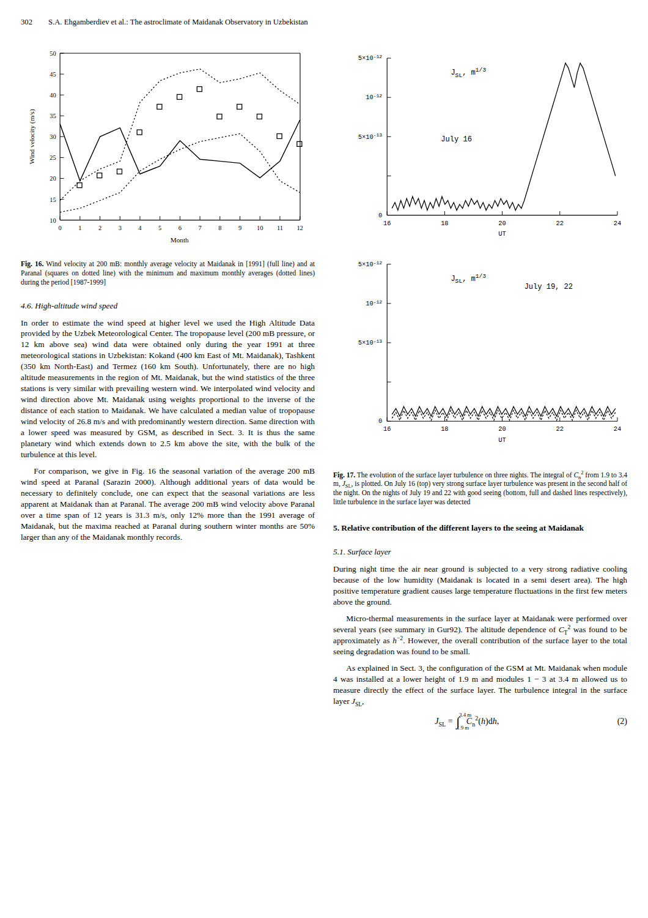302 S.A. Ehgamberdiev et al.: The astroclimate of Maidanak Observatory in Uzbekistan
10 15 20 25 30 35 40 45 50 0 1 2 3 4 5 6 7 8 9 10 11 12 Month Wind velocity (m/s)
Fig. 16. Wind velocity at 200 mB: monthly average velocity at Maidanak in [1991] (full line) and at Paranal (squares on dotted line) with the minimum and maximum monthly averages (dotted lines) during the period [1987-1999]
4.6. High-altitude wind speed
In order to estimate the wind speed at higher level we used the High Altitude Data provided by the Uzbek Meteorological Center. The tropopause level (200 mB pressure, or 12 km above sea) wind data were obtained only during the year 1991 at three meteorological stations in Uzbekistan: Kokand (400 km East of Mt. Maidanak), Tashkent (350 km North-East) and Termez (160 km South). Unfortunately, there are no high altitude measurements in the region of Mt. Maidanak, but the wind statistics of the three stations is very similar with prevailing western wind. We interpolated wind velocity and wind direction above Mt. Maidanak using weights proportional to the inverse of the distance of each station to Maidanak. We have calculated a median value of tropopause wind velocity of 26.8 m/s and with predominantly western direction. Same direction with a lower speed was measured by GSM, as described in Sect. 3. It is thus the same planetary wind which extends down to 2.5 km above the site, with the bulk of the turbulence at this level.
For comparison, we give in Fig. 16 the seasonal variation of the average 200 mB wind speed at Paranal (Sarazin 2000). Although additional years of data would be necessary to definitely conclude, one can expect that the seasonal variations are less apparent at Maidanak than at Paranal. The average 200 mB wind velocity above Paranal over a time span of 12 years is 31.3 m/s, only 12% more than the 1991 average of Maidanak, but the maxima reached at Paranal during southern winter months are 50% larger than any of the Maidanak monthly records.
0 5×10-13 10-12 5×10-12 16 18 20 22 24 UT JSL, m1/3 July 16 0 5×10-13 10-12 5×10-12 16 18 20 22 24 UT JSL, m1/3 July 19, 22
Fig. 17. The evolution of the surface layer turbulence on three nights. The integral of Cn2 from 1.9 to 3.4 m, JSL, is plotted. On July 16 (top) very strong surface layer turbulence was present in the second half of the night. On the nights of July 19 and 22 with good seeing (bottom, full and dashed lines respectively), little turbulence in the surface layer was detected
5. Relative contribution of the different layers to the seeing at Maidanak
5.1. Surface layer
During night time the air near ground is subjected to a very strong radiative cooling because of the low humidity (Maidanak is located in a semi desert area). The high positive temperature gradient causes large temperature fluctuations in the first few meters above the ground.
Micro-thermal measurements in the surface layer at Maidanak were performed over several years (see summary in Gur92). The altitude dependence of CT2 was found to be approximately as h−2. However, the overall contribution of the surface layer to the total seeing degradation was found to be small.
As explained in Sect. 3, the configuration of the GSM at Mt. Maidanak when module 4 was installed at a lower height of 1.9 m and modules 1 − 3 at 3.4 m allowed us to measure directly the effect of the surface layer. The turbulence integral in the surface layer JSL,
JSL = ∫3.4 m 1.9 m Cn2(h)dh,
(2)